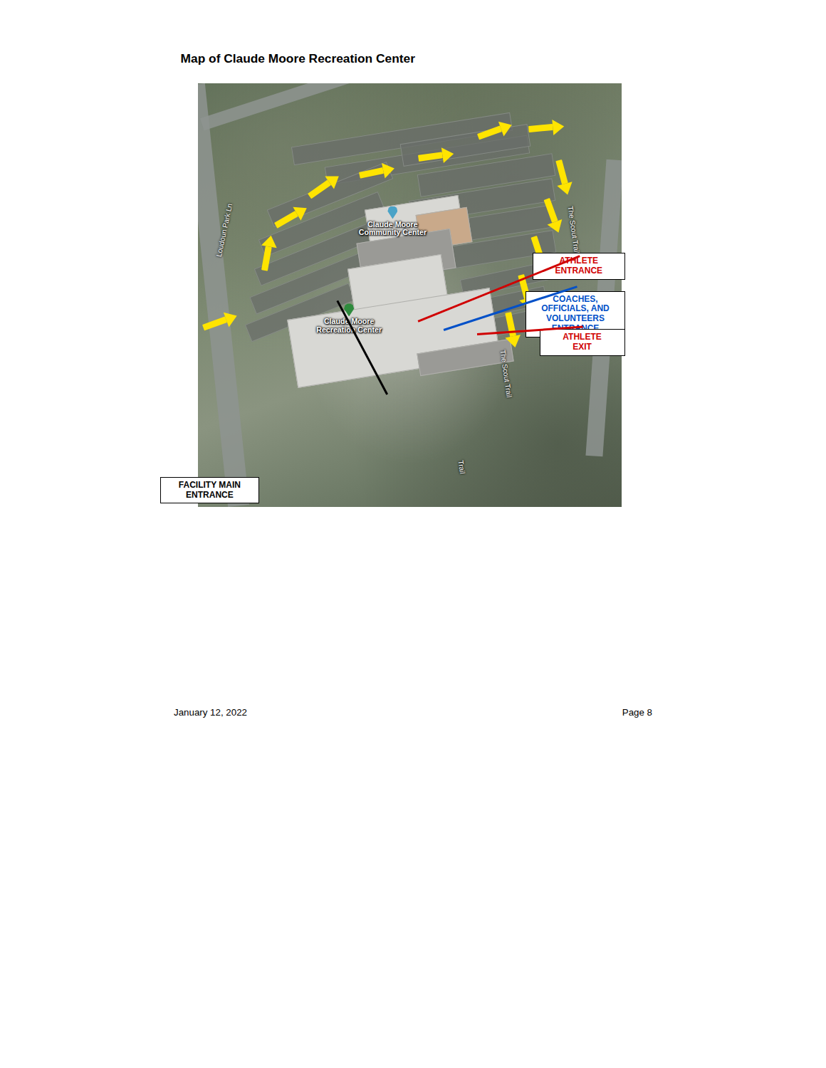Map of Claude Moore Recreation Center
Loudoun Park Ln
The Scout Trail
The Scout Trail
Trail
Claude Moore
Community Center
Claude Moore
Recreation Center
ATHLETE
ENTRANCE
COACHES,
OFFICIALS, AND
VOLUNTEERS
ENTRANCE
ATHLETE
EXIT
FACILITY MAIN
ENTRANCE
January 12, 2022 Page 8